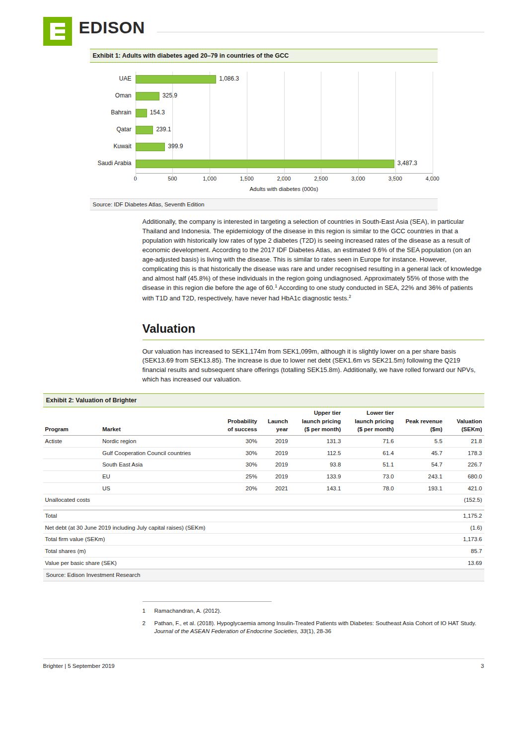EDISON
Exhibit 1: Adults with diabetes aged 20–79 in countries of the GCC
UAE
1,086.3
Oman
325.9
Bahrain
154.3
Qatar
239.1
Kuwait
399.9
Saudi Arabia
3,487.3
0 500 1,000 1,500 2,000 2,500 3,000 3,500 4,000
Adults with diabetes (000s)
Source: IDF Diabetes Atlas, Seventh Edition
Additionally, the company is interested in targeting a selection of countries in South-East Asia (SEA), in particular Thailand and Indonesia. The epidemiology of the disease in this region is similar to the GCC countries in that a population with historically low rates of type 2 diabetes (T2D) is seeing increased rates of the disease as a result of economic development. According to the 2017 IDF Diabetes Atlas, an estimated 9.6% of the SEA population (on an age-adjusted basis) is living with the disease. This is similar to rates seen in Europe for instance. However, complicating this is that historically the disease was rare and under recognised resulting in a general lack of knowledge and almost half (45.8%) of these individuals in the region going undiagnosed. Approximately 55% of those with the disease in this region die before the age of 60.1 According to one study conducted in SEA, 22% and 36% of patients with T1D and T2D, respectively, have never had HbA1c diagnostic tests.2
Valuation
Our valuation has increased to SEK1,174m from SEK1,099m, although it is slightly lower on a per share basis (SEK13.69 from SEK13.85). The increase is due to lower net debt (SEK1.6m vs SEK21.5m) following the Q219 financial results and subsequent share offerings (totalling SEK15.8m). Additionally, we have rolled forward our NPVs, which has increased our valuation.
Exhibit 2: Valuation of Brighter
| Program | Market | Probability of success | Launch year | Upper tier launch pricing ($ per month) | Lower tier launch pricing ($ per month) | Peak revenue ($m) | Valuation (SEKm) |
| --- | --- | --- | --- | --- | --- | --- | --- |
| Actiste | Nordic region | 30% | 2019 | 131.3 | 71.6 | 5.5 | 21.8 |
| | Gulf Cooperation Council countries | 30% | 2019 | 112.5 | 61.4 | 45.7 | 178.3 |
| | South East Asia | 30% | 2019 | 93.8 | 51.1 | 54.7 | 226.7 |
| | EU | 25% | 2019 | 133.9 | 73.0 | 243.1 | 680.0 |
| | US | 20% | 2021 | 143.1 | 78.0 | 193.1 | 421.0 |
| Unallocated costs | | | | | | | (152.5) |
| Total | | | | | | | 1,175.2 |
| Net debt (at 30 June 2019 including July capital raises) (SEKm) | (1.6) |
| Total firm value (SEKm) | 1,173.6 |
| Total shares (m) | 85.7 |
| Value per basic share (SEK) | 13.69 |
Source: Edison Investment Research
1
Ramachandran, A. (2012).
2
Pathan, F., et al. (2018). Hypoglycaemia among Insulin-Treated Patients with Diabetes: Southeast Asia Cohort of IO HAT Study. Journal of the ASEAN Federation of Endocrine Societies, 33(1), 28-36
Brighter | 5 September 2019
3